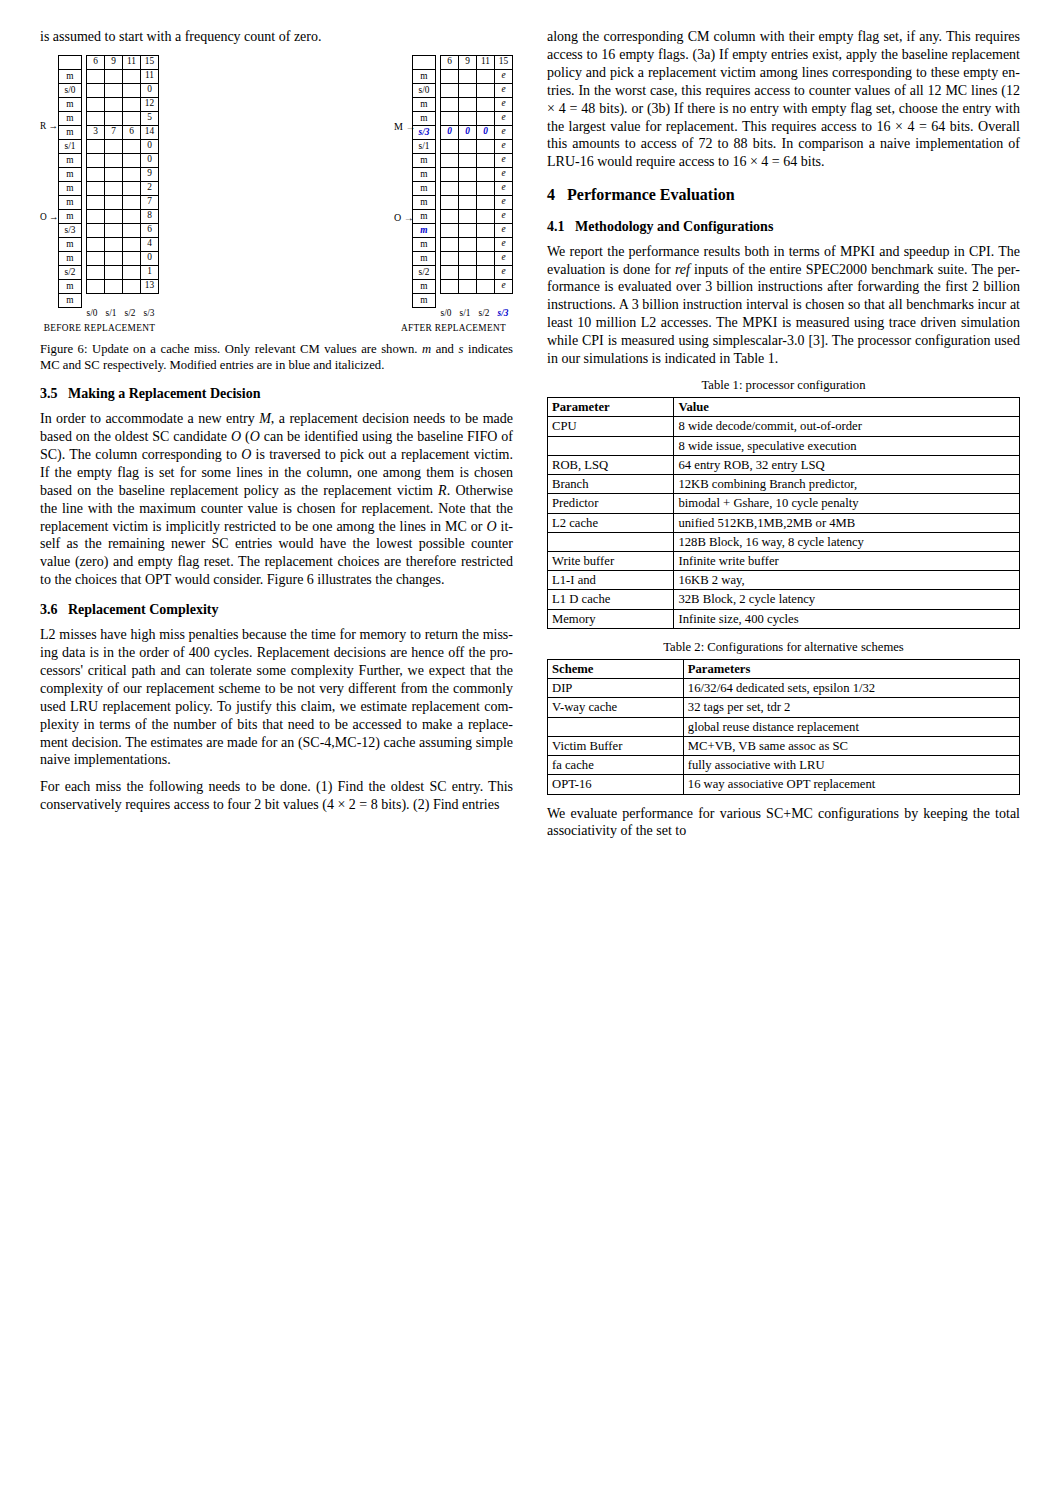is assumed to start with a frequency count of zero.
R →
O →
m
s/0
m
m
m
s/1
m
m
m
m
m
s/3
m
m
s/2
m
m
| 6 | 9 | 11 | 15 |
| | | | 11 |
| | | | 0 |
| | | | 12 |
| | | | 5 |
| 3 | 7 | 6 | 14 |
| | | | 0 |
| | | | 0 |
| | | | 9 |
| | | | 2 |
| | | | 7 |
| | | | 8 |
| | | | 6 |
| | | | 4 |
| | | | 0 |
| | | | 1 |
| | | | 13 |
s/0 s/1 s/2 s/3
BEFORE REPLACEMENT
M →
O →
m
s/0
m
m
s/3
s/1
m
m
m
m
m
m
m
m
s/2
m
m
| 6 | 9 | 11 | 15 |
| | | | e |
| | | | e |
| | | | e |
| | | | e |
| 0 | 0 | 0 | e |
| | | | e |
| | | | e |
| | | | e |
| | | | e |
| | | | e |
| | | | e |
| | | | e |
| | | | e |
| | | | e |
| | | | e |
| | | | e |
s/0 s/1 s/2 s/3
AFTER REPLACEMENT
Figure 6: Update on a cache miss. Only relevant CM values are shown. m and s indicates MC and SC respectively. Modified entries are in blue and italicized.
3.5 Making a Replacement Decision
In order to accommodate a new entry M, a replacement decision needs to be made based on the oldest SC candidate O (O can be identified using the baseline FIFO of SC). The column corresponding to O is traversed to pick out a replacement victim. If the empty flag is set for some lines in the column, one among them is chosen based on the baseline replacement policy as the replacement victim R. Otherwise the line with the maximum counter value is chosen for replacement. Note that the replacement victim is implicitly restricted to be one among the lines in MC or O itself as the remaining newer SC entries would have the lowest possible counter value (zero) and empty flag reset. The replacement choices are therefore restricted to the choices that OPT would consider. Figure 6 illustrates the changes.
3.6 Replacement Complexity
L2 misses have high miss penalties because the time for memory to return the missing data is in the order of 400 cycles. Replacement decisions are hence off the processors' critical path and can tolerate some complexity Further, we expect that the complexity of our replacement scheme to be not very different from the commonly used LRU replacement policy. To justify this claim, we estimate replacement complexity in terms of the number of bits that need to be accessed to make a replacement decision. The estimates are made for an (SC-4,MC-12) cache assuming simple naive implementations.
For each miss the following needs to be done. (1) Find the oldest SC entry. This conservatively requires access to four 2 bit values (4 × 2 = 8 bits). (2) Find entries
along the corresponding CM column with their empty flag set, if any. This requires access to 16 empty flags. (3a) If empty entries exist, apply the baseline replacement policy and pick a replacement victim among lines corresponding to these empty entries. In the worst case, this requires access to counter values of all 12 MC lines (12 × 4 = 48 bits). or (3b) If there is no entry with empty flag set, choose the entry with the largest value for replacement. This requires access to 16 × 4 = 64 bits. Overall this amounts to access of 72 to 88 bits. In comparison a naive implementation of LRU-16 would require access to 16 × 4 = 64 bits.
4 Performance Evaluation
4.1 Methodology and Configurations
We report the performance results both in terms of MPKI and speedup in CPI. The evaluation is done for ref inputs of the entire SPEC2000 benchmark suite. The performance is evaluated over 3 billion instructions after forwarding the first 2 billion instructions. A 3 billion instruction interval is chosen so that all benchmarks incur at least 10 million L2 accesses. The MPKI is measured using trace driven simulation while CPI is measured using simplescalar-3.0 [3]. The processor configuration used in our simulations is indicated in Table 1.
Table 1: processor configuration
| Parameter | Value |
| --- | --- |
| CPU | 8 wide decode/commit, out-of-order |
| | 8 wide issue, speculative execution |
| ROB, LSQ | 64 entry ROB, 32 entry LSQ |
| Branch | 12KB combining Branch predictor, |
| Predictor | bimodal + Gshare, 10 cycle penalty |
| L2 cache | unified 512KB,1MB,2MB or 4MB |
| | 128B Block, 16 way, 8 cycle latency |
| Write buffer | Infinite write buffer |
| L1-I and | 16KB 2 way, |
| L1 D cache | 32B Block, 2 cycle latency |
| Memory | Infinite size, 400 cycles |
Table 2: Configurations for alternative schemes
| Scheme | Parameters |
| --- | --- |
| DIP | 16/32/64 dedicated sets, epsilon 1/32 |
| V-way cache | 32 tags per set, tdr 2 |
| | global reuse distance replacement |
| Victim Buffer | MC+VB, VB same assoc as SC |
| fa cache | fully associative with LRU |
| OPT-16 | 16 way associative OPT replacement |
We evaluate performance for various SC+MC configurations by keeping the total associativity of the set to